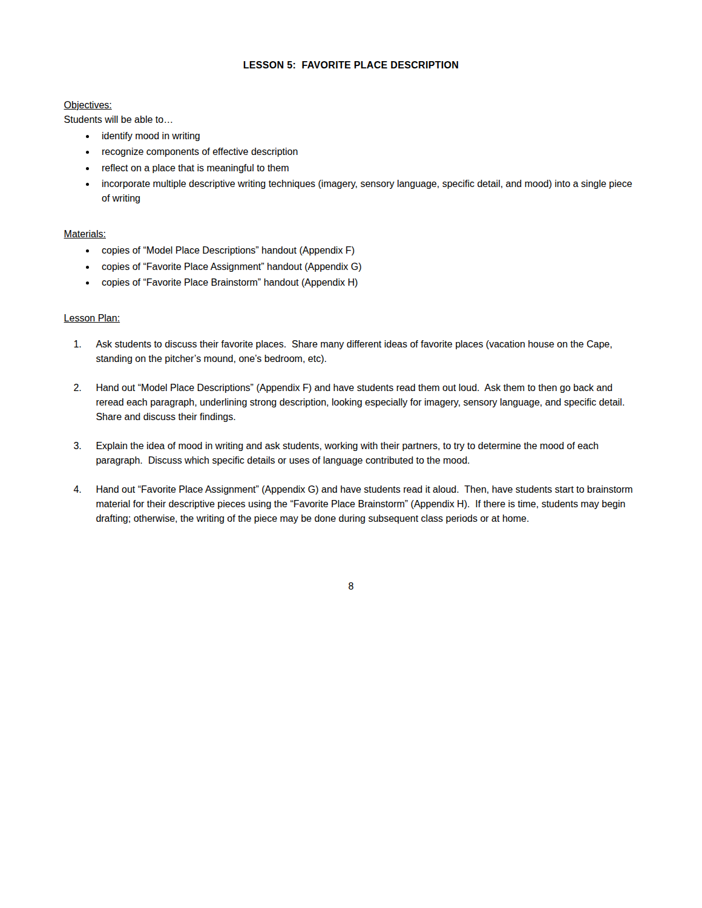LESSON 5: FAVORITE PLACE DESCRIPTION
Objectives:
Students will be able to…
identify mood in writing
recognize components of effective description
reflect on a place that is meaningful to them
incorporate multiple descriptive writing techniques (imagery, sensory language, specific detail, and mood) into a single piece of writing
Materials:
copies of “Model Place Descriptions” handout (Appendix F)
copies of “Favorite Place Assignment” handout (Appendix G)
copies of “Favorite Place Brainstorm” handout (Appendix H)
Lesson Plan:
Ask students to discuss their favorite places. Share many different ideas of favorite places (vacation house on the Cape, standing on the pitcher’s mound, one’s bedroom, etc).
Hand out “Model Place Descriptions” (Appendix F) and have students read them out loud. Ask them to then go back and reread each paragraph, underlining strong description, looking especially for imagery, sensory language, and specific detail. Share and discuss their findings.
Explain the idea of mood in writing and ask students, working with their partners, to try to determine the mood of each paragraph. Discuss which specific details or uses of language contributed to the mood.
Hand out “Favorite Place Assignment” (Appendix G) and have students read it aloud. Then, have students start to brainstorm material for their descriptive pieces using the “Favorite Place Brainstorm” (Appendix H). If there is time, students may begin drafting; otherwise, the writing of the piece may be done during subsequent class periods or at home.
8